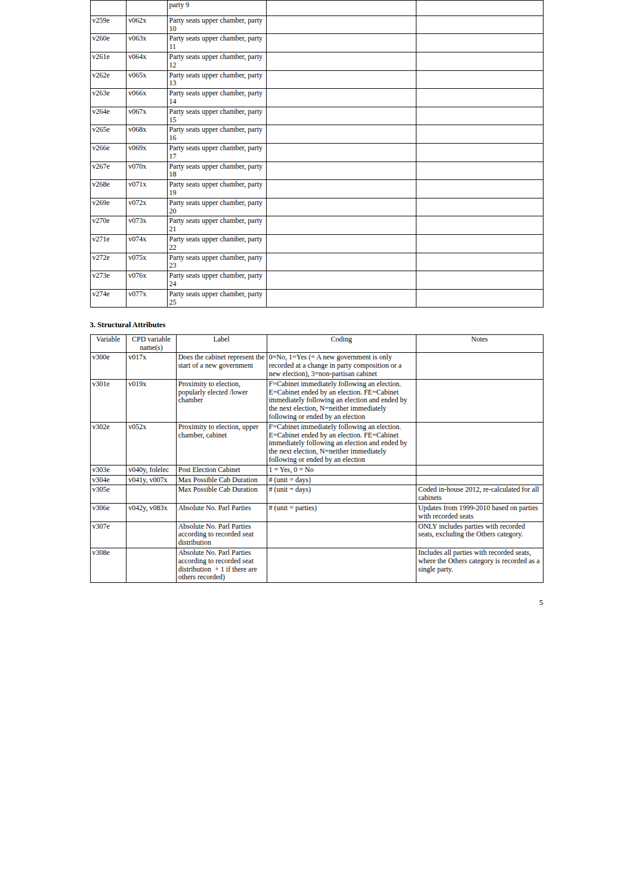| | | party 9 | | |
| v259e | v062x | Party seats upper chamber, party 10 | | |
| v260e | v063x | Party seats upper chamber, party 11 | | |
| v261e | v064x | Party seats upper chamber, party 12 | | |
| v262e | v065x | Party seats upper chamber, party 13 | | |
| v263e | v066x | Party seats upper chamber, party 14 | | |
| v264e | v067x | Party seats upper chamber, party 15 | | |
| v265e | v068x | Party seats upper chamber, party 16 | | |
| v266e | v069x | Party seats upper chamber, party 17 | | |
| v267e | v070x | Party seats upper chamber, party 18 | | |
| v268e | v071x | Party seats upper chamber, party 19 | | |
| v269e | v072x | Party seats upper chamber, party 20 | | |
| v270e | v073x | Party seats upper chamber, party 21 | | |
| v271e | v074x | Party seats upper chamber, party 22 | | |
| v272e | v075x | Party seats upper chamber, party 23 | | |
| v273e | v076x | Party seats upper chamber, party 24 | | |
| v274e | v077x | Party seats upper chamber, party 25 | | |
3. Structural Attributes
| Variable | CPD variable name(s) | Label | Coding | Notes |
| --- | --- | --- | --- | --- |
| v300e | v017x | Does the cabinet represent the start of a new government | 0=No, 1=Yes (= A new government is only recorded at a change in party composition or a new election), 3=non-partisan cabinet | |
| v301e | v019x | Proximity to election, popularly elected /lower chamber | F=Cabinet immediately following an election. E=Cabinet ended by an election. FE=Cabinet immediately following an election and ended by the next election, N=neither immediately following or ended by an election | |
| v302e | v052x | Proximity to election, upper chamber, cabinet | F=Cabinet immediately following an election. E=Cabinet ended by an election. FE=Cabinet immediately following an election and ended by the next election, N=neither immediately following or ended by an election | |
| v303e | v040y, folelec | Post Election Cabinet | 1 = Yes, 0 = No | |
| v304e | v041y, v007x | Max Possible Cab Duration | # (unit = days) | |
| v305e | | Max Possible Cab Duration | # (unit = days) | Coded in-house 2012, re-calculated for all cabinets |
| v306e | v042y, v083x | Absolute No. Parl Parties | # (unit = parties) | Updates from 1999-2010 based on parties with recorded seats |
| v307e | | Absolute No. Parl Parties according to recorded seat distribution | | ONLY includes parties with recorded seats, excluding the Others category. |
| v308e | | Absolute No. Parl Parties according to recorded seat distribution + 1 if there are others recorded) | | Includes all parties with recorded seats, where the Others category is recorded as a single party. |
5